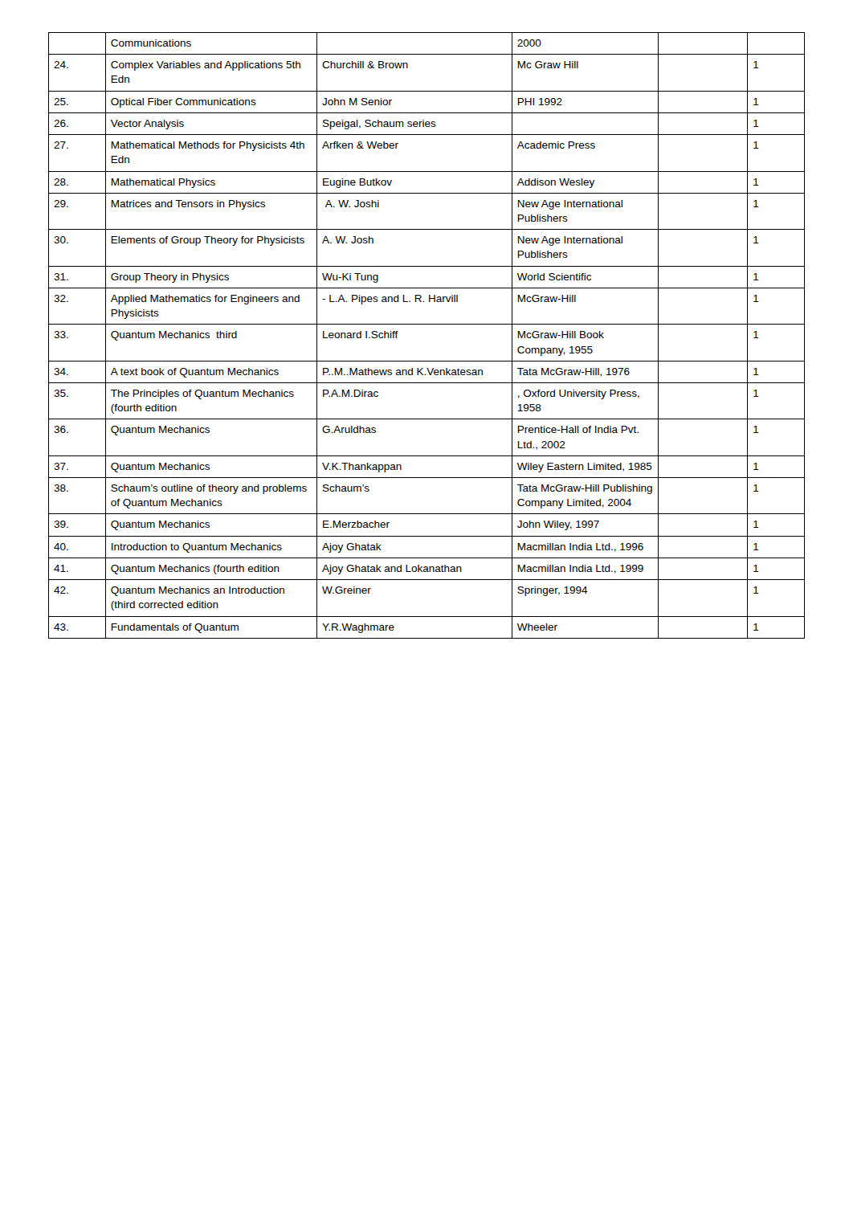| | Communications | | 2000 | | |
| 24. | Complex Variables and Applications 5th Edn | Churchill & Brown | Mc Graw Hill | | 1 |
| 25. | Optical Fiber Communications | John M Senior | PHI 1992 | | 1 |
| 26. | Vector Analysis | Speigal, Schaum series | | | 1 |
| 27. | Mathematical Methods for Physicists 4th Edn | Arfken & Weber | Academic Press | | 1 |
| 28. | Mathematical Physics | Eugine Butkov | Addison Wesley | | 1 |
| 29. | Matrices and Tensors in Physics | A. W. Joshi | New Age International Publishers | | 1 |
| 30. | Elements of Group Theory for Physicists | A. W. Josh | New Age International Publishers | | 1 |
| 31. | Group Theory in Physics | Wu-Ki Tung | World Scientific | | 1 |
| 32. | Applied Mathematics for Engineers and Physicists | - L.A. Pipes and L. R. Harvill | McGraw-Hill | | 1 |
| 33. | Quantum Mechanics third | Leonard I.Schiff | McGraw-Hill Book Company, 1955 | | 1 |
| 34. | A text book of Quantum Mechanics | P..M..Mathews and K.Venkatesan | Tata McGraw-Hill, 1976 | | 1 |
| 35. | The Principles of Quantum Mechanics (fourth edition | P.A.M.Dirac | , Oxford University Press, 1958 | | 1 |
| 36. | Quantum Mechanics | G.Aruldhas | Prentice-Hall of India Pvt. Ltd., 2002 | | 1 |
| 37. | Quantum Mechanics | V.K.Thankappan | Wiley Eastern Limited, 1985 | | 1 |
| 38. | Schaum’s outline of theory and problems of Quantum Mechanics | Schaum’s | Tata McGraw-Hill Publishing Company Limited, 2004 | | 1 |
| 39. | Quantum Mechanics | E.Merzbacher | John Wiley, 1997 | | 1 |
| 40. | Introduction to Quantum Mechanics | Ajoy Ghatak | Macmillan India Ltd., 1996 | | 1 |
| 41. | Quantum Mechanics (fourth edition | Ajoy Ghatak and Lokanathan | Macmillan India Ltd., 1999 | | 1 |
| 42. | Quantum Mechanics an Introduction (third corrected edition | W.Greiner | Springer, 1994 | | 1 |
| 43. | Fundamentals of Quantum | Y.R.Waghmare | Wheeler | | 1 |